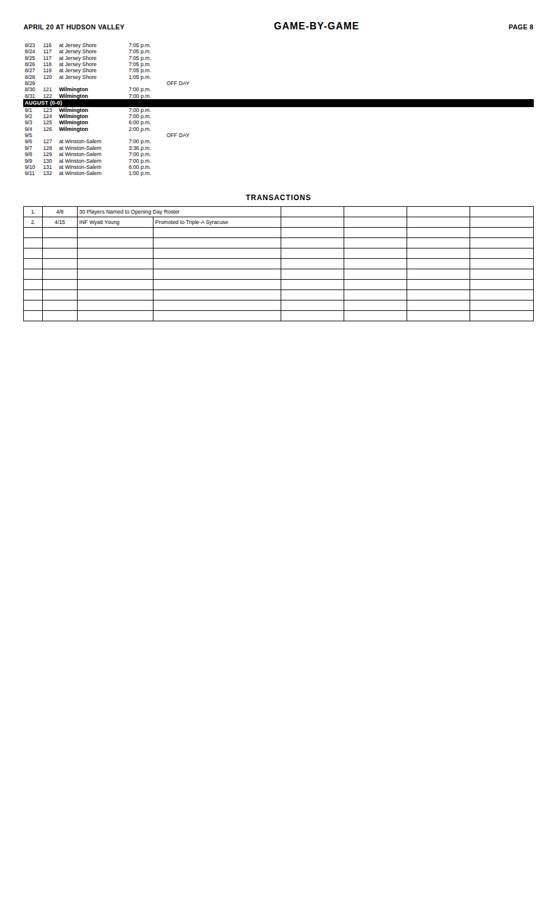April 20 at Hudson Valley
Game-by-Game
Page 8
| 8/23 | 116 | at Jersey Shore | 7:05 p.m. | |
| 8/24 | 117 | at Jersey Shore | 7:05 p.m. | |
| 8/25 | 117 | at Jersey Shore | 7:05 p.m. | |
| 8/26 | 118 | at Jersey Shore | 7:05 p.m. | |
| 8/27 | 119 | at Jersey Shore | 7:05 p.m. | |
| 8/28 | 120 | at Jersey Shore | 1:05 p.m. | |
| 8/29 | | | | OFF DAY |
| 8/30 | 121 | Wilmington | 7:00 p.m. | |
| 8/31 | 122 | Wilmington | 7:00 p.m. | |
| AUGUST (0-0) |
| 9/1 | 123 | Wilmington | 7:00 p.m. | |
| 9/2 | 124 | Wilmington | 7:00 p.m. | |
| 9/3 | 125 | Wilmington | 6:00 p.m. | |
| 9/4 | 126 | Wilmington | 2:00 p.m. | |
| 9/5 | | | | OFF DAY |
| 9/6 | 127 | at Winston-Salem | 7:00 p.m. | |
| 9/7 | 128 | at Winston-Salem | 3:36 p.m. | |
| 9/8 | 129 | at Winston-Salem | 7:00 p.m. | |
| 9/9 | 130 | at Winston-Salem | 7:00 p.m. | |
| 9/10 | 131 | at Winston-Salem | 6:00 p.m. | |
| 9/11 | 132 | at Winston-Salem | 1:00 p.m. | |
Transactions
| 1. | 4/8 | 30 Players Named to Opening Day Roster | | | | |
| 2. | 4/15 | INF Wyatt Young | Promoted to Triple-A Syracuse | | | | |